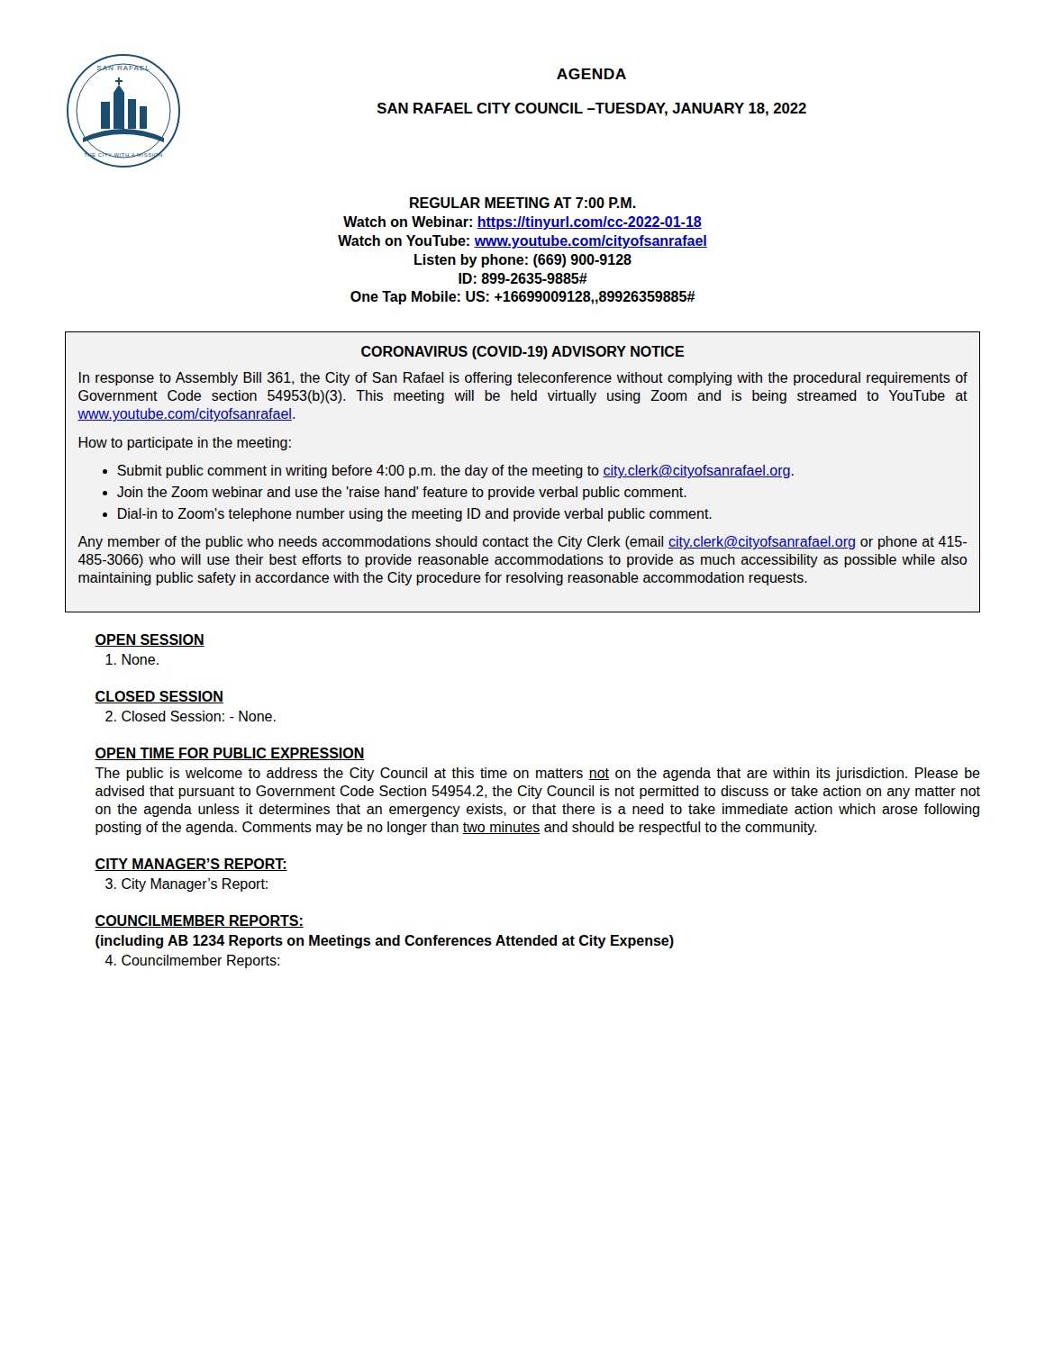SAN RAFAEL THE CITY WITH A MISSION
AGENDA
SAN RAFAEL CITY COUNCIL –TUESDAY, JANUARY 18, 2022
REGULAR MEETING AT 7:00 P.M.
Watch on Webinar: https://tinyurl.com/cc-2022-01-18
Watch on YouTube: www.youtube.com/cityofsanrafael
Listen by phone: (669) 900-9128
ID: 899-2635-9885#
One Tap Mobile: US: +16699009128,,89926359885#
CORONAVIRUS (COVID-19) ADVISORY NOTICE
In response to Assembly Bill 361, the City of San Rafael is offering teleconference without complying with the procedural requirements of Government Code section 54953(b)(3). This meeting will be held virtually using Zoom and is being streamed to YouTube at www.youtube.com/cityofsanrafael.
How to participate in the meeting:
Submit public comment in writing before 4:00 p.m. the day of the meeting to city.clerk@cityofsanrafael.org.
Join the Zoom webinar and use the 'raise hand' feature to provide verbal public comment.
Dial-in to Zoom's telephone number using the meeting ID and provide verbal public comment.
Any member of the public who needs accommodations should contact the City Clerk (email city.clerk@cityofsanrafael.org or phone at 415-485-3066) who will use their best efforts to provide reasonable accommodations to provide as much accessibility as possible while also maintaining public safety in accordance with the City procedure for resolving reasonable accommodation requests.
OPEN SESSION
None.
CLOSED SESSION
Closed Session: - None.
OPEN TIME FOR PUBLIC EXPRESSION
The public is welcome to address the City Council at this time on matters not on the agenda that are within its jurisdiction. Please be advised that pursuant to Government Code Section 54954.2, the City Council is not permitted to discuss or take action on any matter not on the agenda unless it determines that an emergency exists, or that there is a need to take immediate action which arose following posting of the agenda. Comments may be no longer than two minutes and should be respectful to the community.
CITY MANAGER’S REPORT:
City Manager’s Report:
COUNCILMEMBER REPORTS:
(including AB 1234 Reports on Meetings and Conferences Attended at City Expense)
Councilmember Reports: